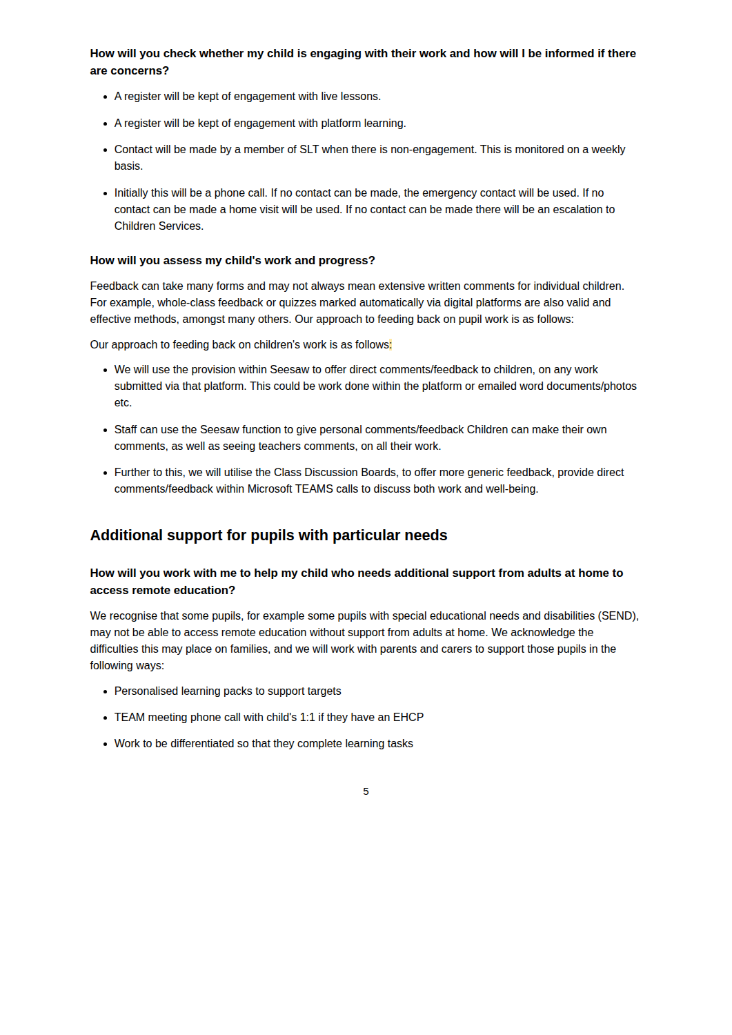How will you check whether my child is engaging with their work and how will I be informed if there are concerns?
A register will be kept of engagement with live lessons.
A register will be kept of engagement with platform learning.
Contact will be made by a member of SLT when there is non-engagement. This is monitored on a weekly basis.
Initially this will be a phone call. If no contact can be made, the emergency contact will be used. If no contact can be made a home visit will be used. If no contact can be made there will be an escalation to Children Services.
How will you assess my child's work and progress?
Feedback can take many forms and may not always mean extensive written comments for individual children. For example, whole-class feedback or quizzes marked automatically via digital platforms are also valid and effective methods, amongst many others. Our approach to feeding back on pupil work is as follows:
Our approach to feeding back on children's work is as follows:
We will use the provision within Seesaw to offer direct comments/feedback to children, on any work submitted via that platform. This could be work done within the platform or emailed word documents/photos etc.
Staff can use the Seesaw function to give personal comments/feedback Children can make their own comments, as well as seeing teachers comments, on all their work.
Further to this, we will utilise the Class Discussion Boards, to offer more generic feedback, provide direct comments/feedback within Microsoft TEAMS calls to discuss both work and well-being.
Additional support for pupils with particular needs
How will you work with me to help my child who needs additional support from adults at home to access remote education?
We recognise that some pupils, for example some pupils with special educational needs and disabilities (SEND), may not be able to access remote education without support from adults at home. We acknowledge the difficulties this may place on families, and we will work with parents and carers to support those pupils in the following ways:
Personalised learning packs to support targets
TEAM meeting phone call with child's 1:1 if they have an EHCP
Work to be differentiated so that they complete learning tasks
5